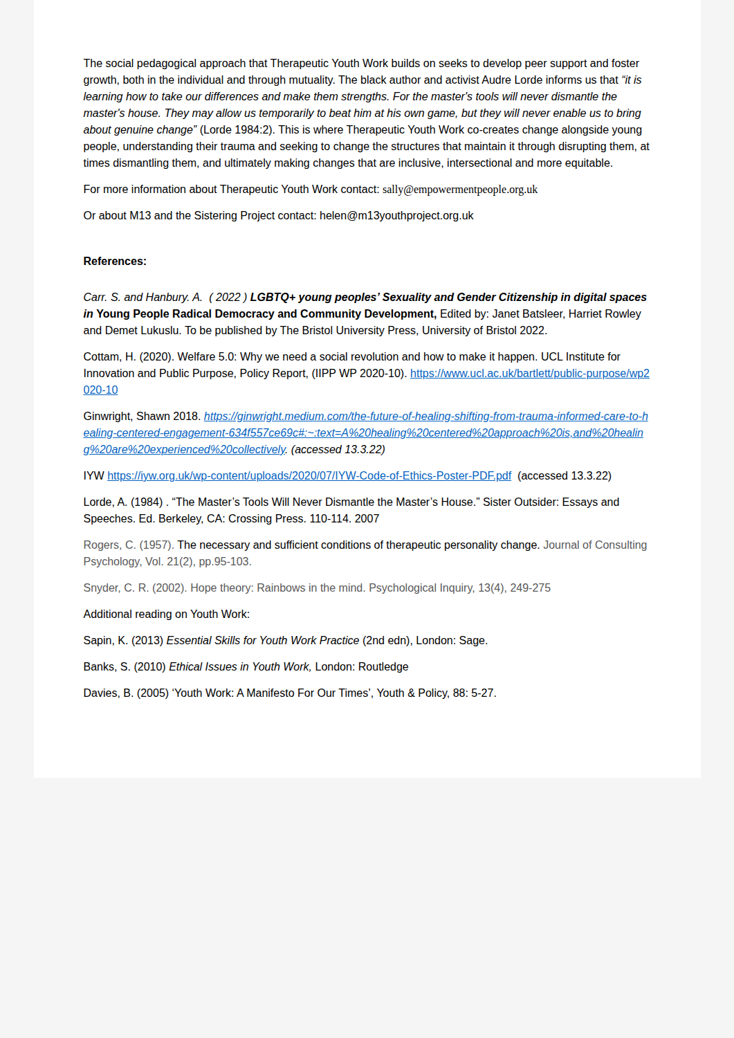The social pedagogical approach that Therapeutic Youth Work builds on seeks to develop peer support and foster growth, both in the individual and through mutuality. The black author and activist Audre Lorde informs us that “it is learning how to take our differences and make them strengths. For the master's tools will never dismantle the master's house. They may allow us temporarily to beat him at his own game, but they will never enable us to bring about genuine change” (Lorde 1984:2). This is where Therapeutic Youth Work co-creates change alongside young people, understanding their trauma and seeking to change the structures that maintain it through disrupting them, at times dismantling them, and ultimately making changes that are inclusive, intersectional and more equitable.
For more information about Therapeutic Youth Work contact: sally@empowermentpeople.org.uk
Or about M13 and the Sistering Project contact: helen@m13youthproject.org.uk
References:
Carr. S. and Hanbury. A. ( 2022 ) LGBTQ+ young peoples’ Sexuality and Gender Citizenship in digital spaces in Young People Radical Democracy and Community Development, Edited by: Janet Batsleer, Harriet Rowley and Demet Lukuslu. To be published by The Bristol University Press, University of Bristol 2022.
Cottam, H. (2020). Welfare 5.0: Why we need a social revolution and how to make it happen. UCL Institute for Innovation and Public Purpose, Policy Report, (IIPP WP 2020-10). https://www.ucl.ac.uk/bartlett/public-purpose/wp2020-10
Ginwright, Shawn 2018. https://ginwright.medium.com/the-future-of-healing-shifting-from-trauma-informed-care-to-healing-centered-engagement-634f557ce69c#:~:text=A%20healing%20centered%20approach%20is,and%20healing%20are%20experienced%20collectively. (accessed 13.3.22)
IYW https://iyw.org.uk/wp-content/uploads/2020/07/IYW-Code-of-Ethics-Poster-PDF.pdf (accessed 13.3.22)
Lorde, A. (1984) . “The Master’s Tools Will Never Dismantle the Master’s House.” Sister Outsider: Essays and Speeches. Ed. Berkeley, CA: Crossing Press. 110-114. 2007
Rogers, C. (1957). The necessary and sufficient conditions of therapeutic personality change. Journal of Consulting Psychology, Vol. 21(2), pp.95-103.
Snyder, C. R. (2002). Hope theory: Rainbows in the mind. Psychological Inquiry, 13(4), 249-275
Additional reading on Youth Work:
Sapin, K. (2013) Essential Skills for Youth Work Practice (2nd edn), London: Sage.
Banks, S. (2010) Ethical Issues in Youth Work, London: Routledge
Davies, B. (2005) ‘Youth Work: A Manifesto For Our Times’, Youth & Policy, 88: 5-27.